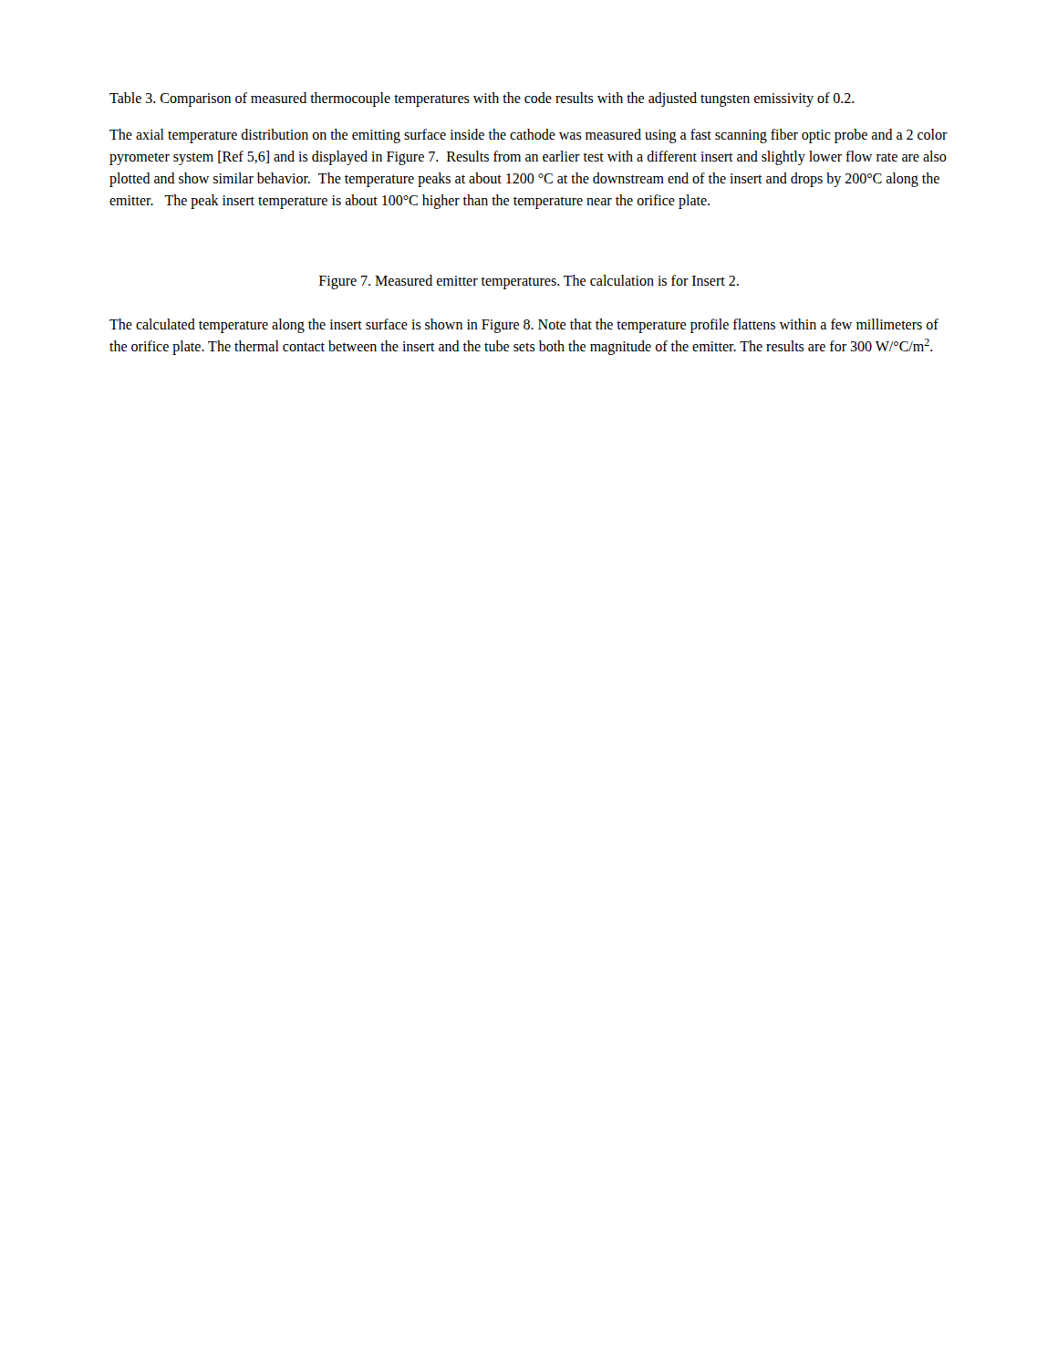Table 3. Comparison of measured thermocouple temperatures with the code results with the adjusted tungsten emissivity of 0.2.
The axial temperature distribution on the emitting surface inside the cathode was measured using a fast scanning fiber optic probe and a 2 color pyrometer system [Ref 5,6] and is displayed in Figure 7. Results from an earlier test with a different insert and slightly lower flow rate are also plotted and show similar behavior. The temperature peaks at about 1200 °C at the downstream end of the insert and drops by 200°C along the emitter. The peak insert temperature is about 100°C higher than the temperature near the orifice plate.
Figure 7. Measured emitter temperatures. The calculation is for Insert 2.
The calculated temperature along the insert surface is shown in Figure 8. Note that the temperature profile flattens within a few millimeters of the orifice plate. The thermal contact between the insert and the tube sets both the magnitude of the emitter. The results are for 300 W/°C/m2.